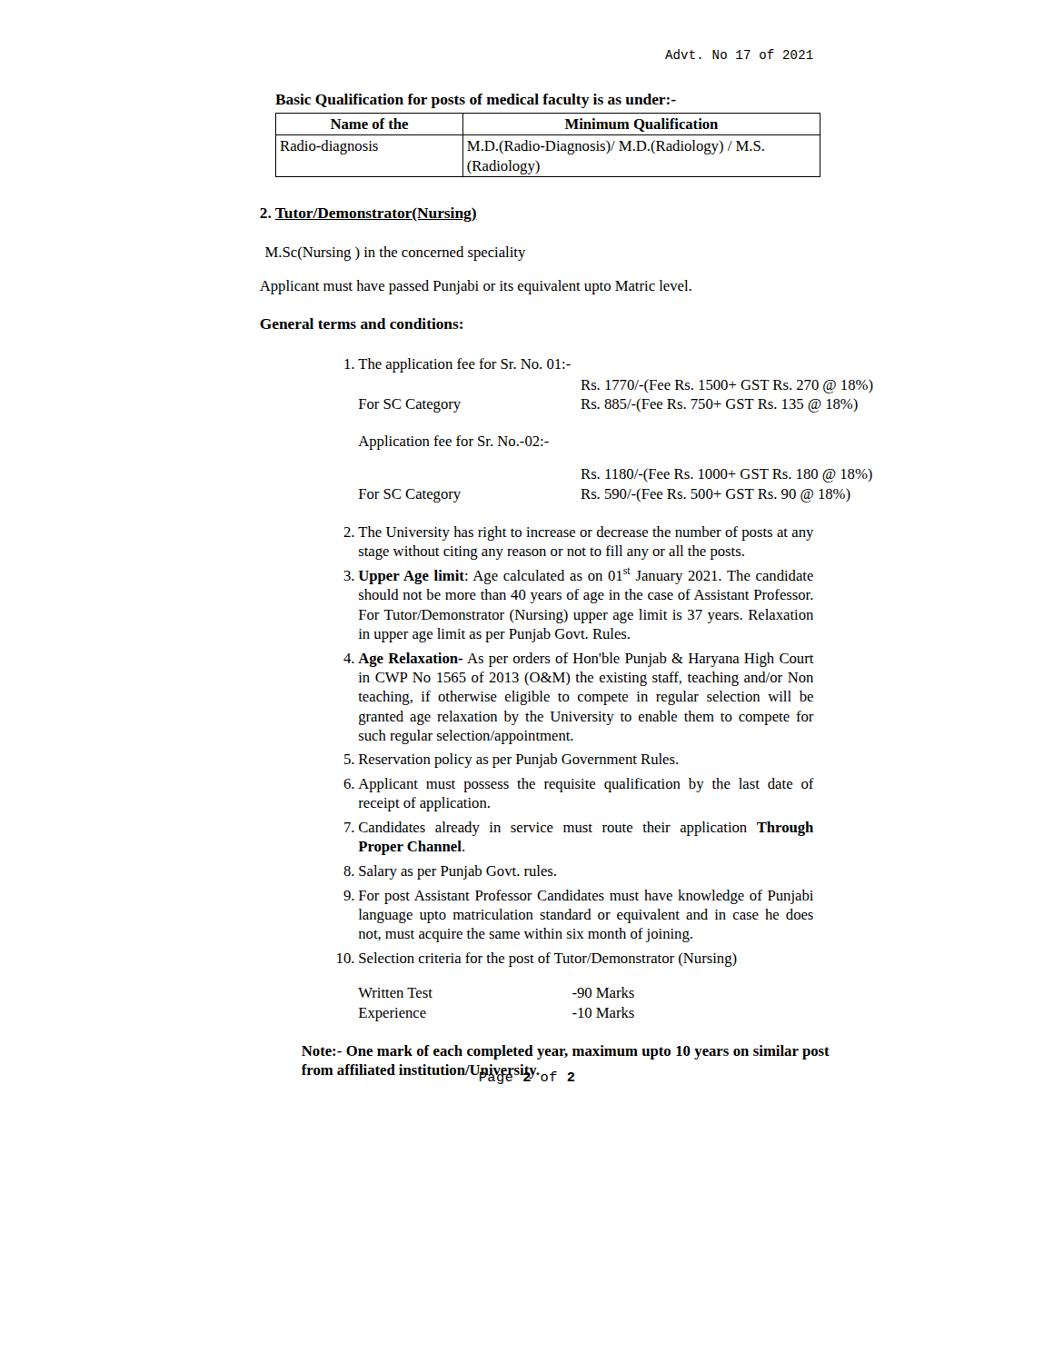Advt. No 17 of 2021
Basic Qualification for posts of medical faculty is as under:-
| Name of the | Minimum Qualification |
| --- | --- |
| Radio-diagnosis | M.D.(Radio-Diagnosis)/ M.D.(Radiology) / M.S. (Radiology) |
2. Tutor/Demonstrator(Nursing)
M.Sc(Nursing ) in the concerned speciality
Applicant must have passed Punjabi or its equivalent upto Matric level.
General terms and conditions:
The application fee for Sr. No. 01:-
Rs. 1770/-(Fee Rs. 1500+ GST Rs. 270 @ 18%)
For SC Category Rs. 885/-(Fee Rs. 750+ GST Rs. 135 @ 18%)
Application fee for Sr. No.-02:-
Rs. 1180/-(Fee Rs. 1000+ GST Rs. 180 @ 18%)
For SC Category Rs. 590/-(Fee Rs. 500+ GST Rs. 90 @ 18%)
The University has right to increase or decrease the number of posts at any stage without citing any reason or not to fill any or all the posts.
Upper Age limit: Age calculated as on 01st January 2021. The candidate should not be more than 40 years of age in the case of Assistant Professor. For Tutor/Demonstrator (Nursing) upper age limit is 37 years. Relaxation in upper age limit as per Punjab Govt. Rules.
Age Relaxation- As per orders of Hon'ble Punjab & Haryana High Court in CWP No 1565 of 2013 (O&M) the existing staff, teaching and/or Non teaching, if otherwise eligible to compete in regular selection will be granted age relaxation by the University to enable them to compete for such regular selection/appointment.
Reservation policy as per Punjab Government Rules.
Applicant must possess the requisite qualification by the last date of receipt of application.
Candidates already in service must route their application Through Proper Channel.
Salary as per Punjab Govt. rules.
For post Assistant Professor Candidates must have knowledge of Punjabi language upto matriculation standard or equivalent and in case he does not, must acquire the same within six month of joining.
Selection criteria for the post of Tutor/Demonstrator (Nursing)
Written Test-90 Marks
Experience-10 Marks
Note:- One mark of each completed year, maximum upto 10 years on similar post from affiliated institution/University.
Page 2 of 2